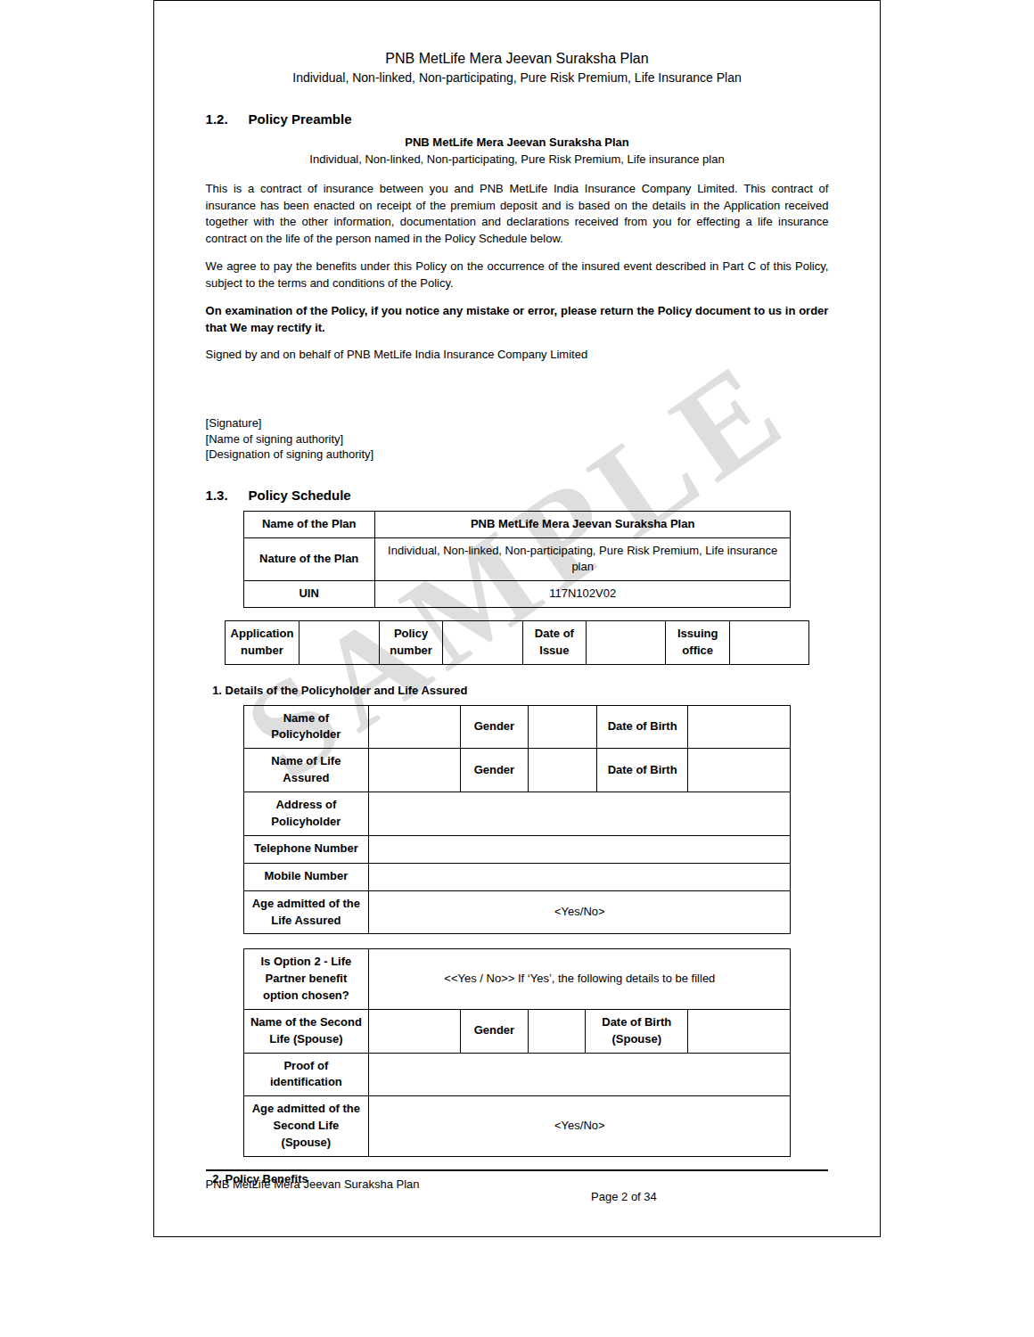SAMPLE
PNB MetLife Mera Jeevan Suraksha Plan
Individual, Non-linked, Non-participating, Pure Risk Premium, Life Insurance Plan
1.2. Policy Preamble
PNB MetLife Mera Jeevan Suraksha Plan
Individual, Non-linked, Non-participating, Pure Risk Premium, Life insurance plan
This is a contract of insurance between you and PNB MetLife India Insurance Company Limited. This contract of insurance has been enacted on receipt of the premium deposit and is based on the details in the Application received together with the other information, documentation and declarations received from you for effecting a life insurance contract on the life of the person named in the Policy Schedule below.
We agree to pay the benefits under this Policy on the occurrence of the insured event described in Part C of this Policy, subject to the terms and conditions of the Policy.
On examination of the Policy, if you notice any mistake or error, please return the Policy document to us in order that We may rectify it.
Signed by and on behalf of PNB MetLife India Insurance Company Limited
[Signature]
[Name of signing authority]
[Designation of signing authority]
1.3. Policy Schedule
| Name of the Plan | PNB MetLife Mera Jeevan Suraksha Plan |
| Nature of the Plan | Individual, Non-linked, Non-participating, Pure Risk Premium, Life insurance plan |
| UIN | 117N102V02 |
| Application number | | Policy number | | Date of Issue | | Issuing office | |
Details of the Policyholder and Life Assured
| Name of Policyholder | | Gender | | Date of Birth | |
| Name of Life Assured | | Gender | | Date of Birth | |
| Address of Policyholder | |
| Telephone Number | |
| Mobile Number | |
| Age admitted of the Life Assured | <Yes/No> |
| Is Option 2 - Life Partner benefit option chosen? | <<Yes / No>> If ‘Yes’, the following details to be filled |
| Name of the Second Life (Spouse) | | Gender | | Date of Birth (Spouse) | |
| Proof of identification | |
| Age admitted of the Second Life (Spouse) | <Yes/No> |
Policy Benefits
PNB MetLife Mera Jeevan Suraksha Plan
Page 2 of 34